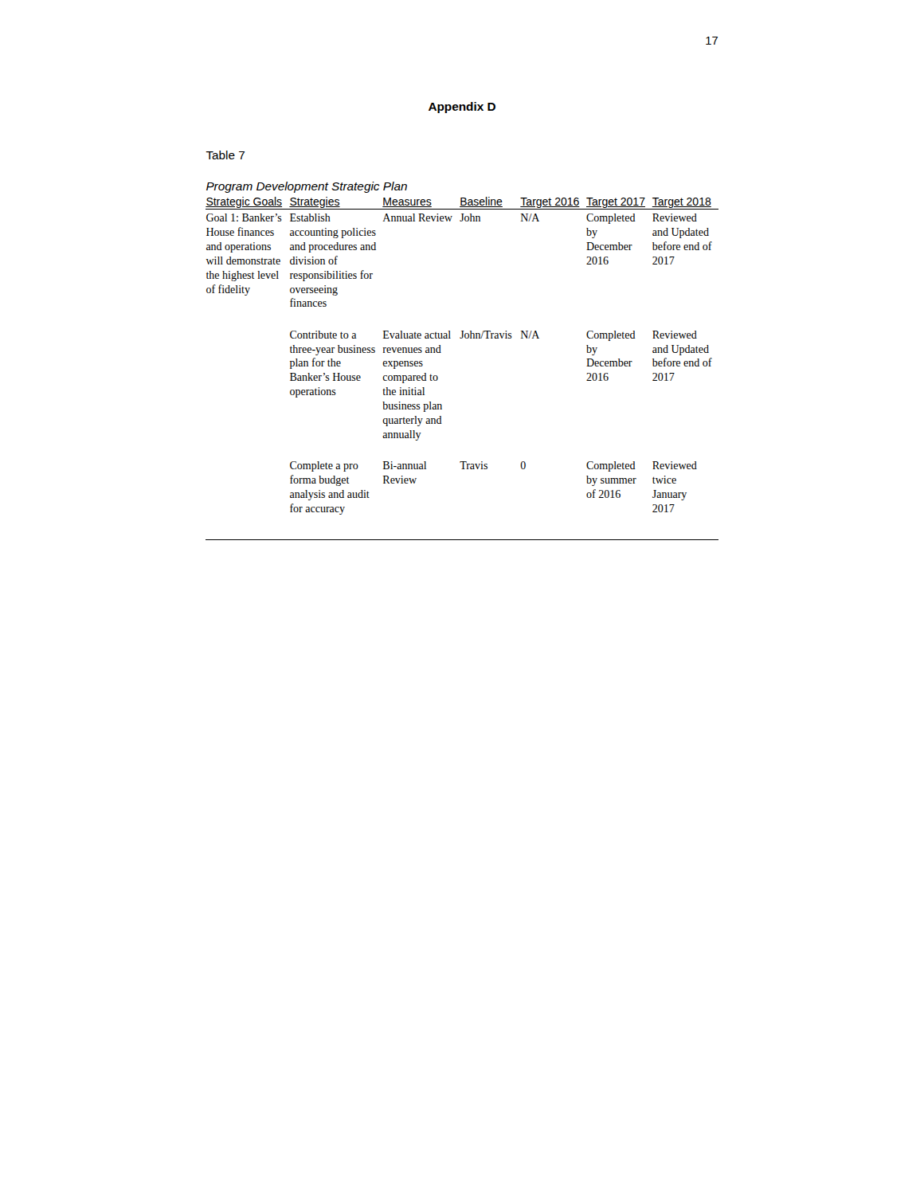17
Appendix D
Table 7
Program Development Strategic Plan
| Strategic Goals | Strategies | Measures | Baseline | Target 2016 | Target 2017 | Target 2018 |
| --- | --- | --- | --- | --- | --- | --- |
| Goal 1: Banker’s House finances and operations will demonstrate the highest level of fidelity | Establish accounting policies and procedures and division of responsibilities for overseeing finances | Annual Review | John | N/A | Completed by December 2016 | Reviewed and Updated before end of 2017 |
| | Contribute to a three-year business plan for the Banker’s House operations | Evaluate actual revenues and expenses compared to the initial business plan quarterly and annually | John/Travis | N/A | Completed by December 2016 | Reviewed and Updated before end of 2017 |
| | Complete a pro forma budget analysis and audit for accuracy | Bi-annual Review | Travis | 0 | Completed by summer of 2016 | Reviewed twice January 2017 |